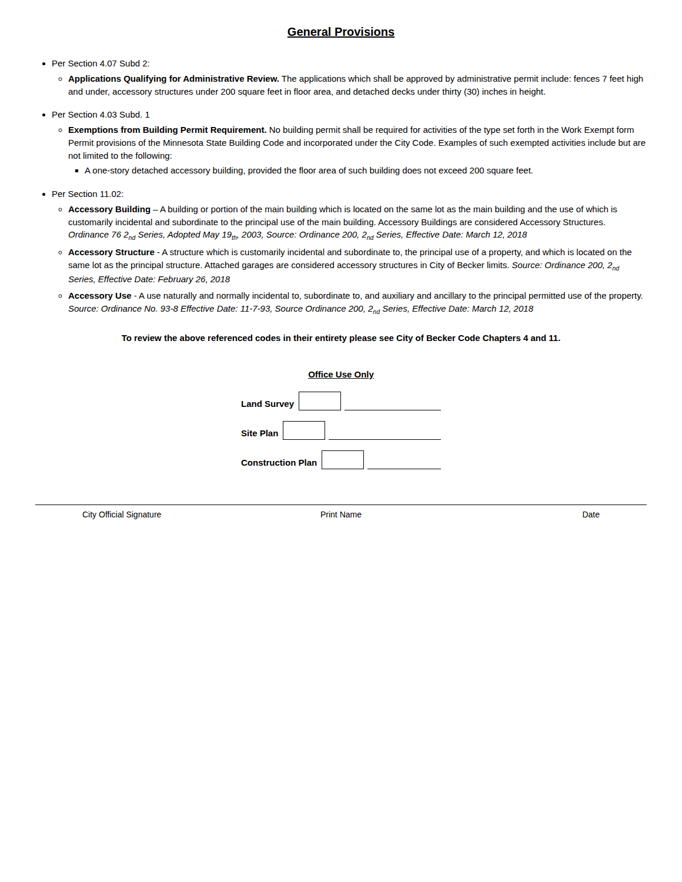General Provisions
Per Section 4.07 Subd 2:
Applications Qualifying for Administrative Review. The applications which shall be approved by administrative permit include: fences 7 feet high and under, accessory structures under 200 square feet in floor area, and detached decks under thirty (30) inches in height.
Per Section 4.03 Subd. 1
Exemptions from Building Permit Requirement. No building permit shall be required for activities of the type set forth in the Work Exempt form Permit provisions of the Minnesota State Building Code and incorporated under the City Code. Examples of such exempted activities include but are not limited to the following:
A one‑story detached accessory building, provided the floor area of such building does not exceed 200 square feet.
Per Section 11.02:
Accessory Building – A building or portion of the main building which is located on the same lot as the main building and the use of which is customarily incidental and subordinate to the principal use of the main building. Accessory Buildings are considered Accessory Structures. Ordinance 76 2nd Series, Adopted May 19th, 2003, Source: Ordinance 200, 2nd Series, Effective Date: March 12, 2018
Accessory Structure - A structure which is customarily incidental and subordinate to, the principal use of a property, and which is located on the same lot as the principal structure. Attached garages are considered accessory structures in City of Becker limits. Source: Ordinance 200, 2nd Series, Effective Date: February 26, 2018
Accessory Use - A use naturally and normally incidental to, subordinate to, and auxiliary and ancillary to the principal permitted use of the property. Source: Ordinance No. 93-8 Effective Date: 11-7-93, Source Ordinance 200, 2nd Series, Effective Date: March 12, 2018
To review the above referenced codes in their entirety please see City of Becker Code Chapters 4 and 11.
Office Use Only
Land Survey
Site Plan
Construction Plan
City Official Signature Print Name Date